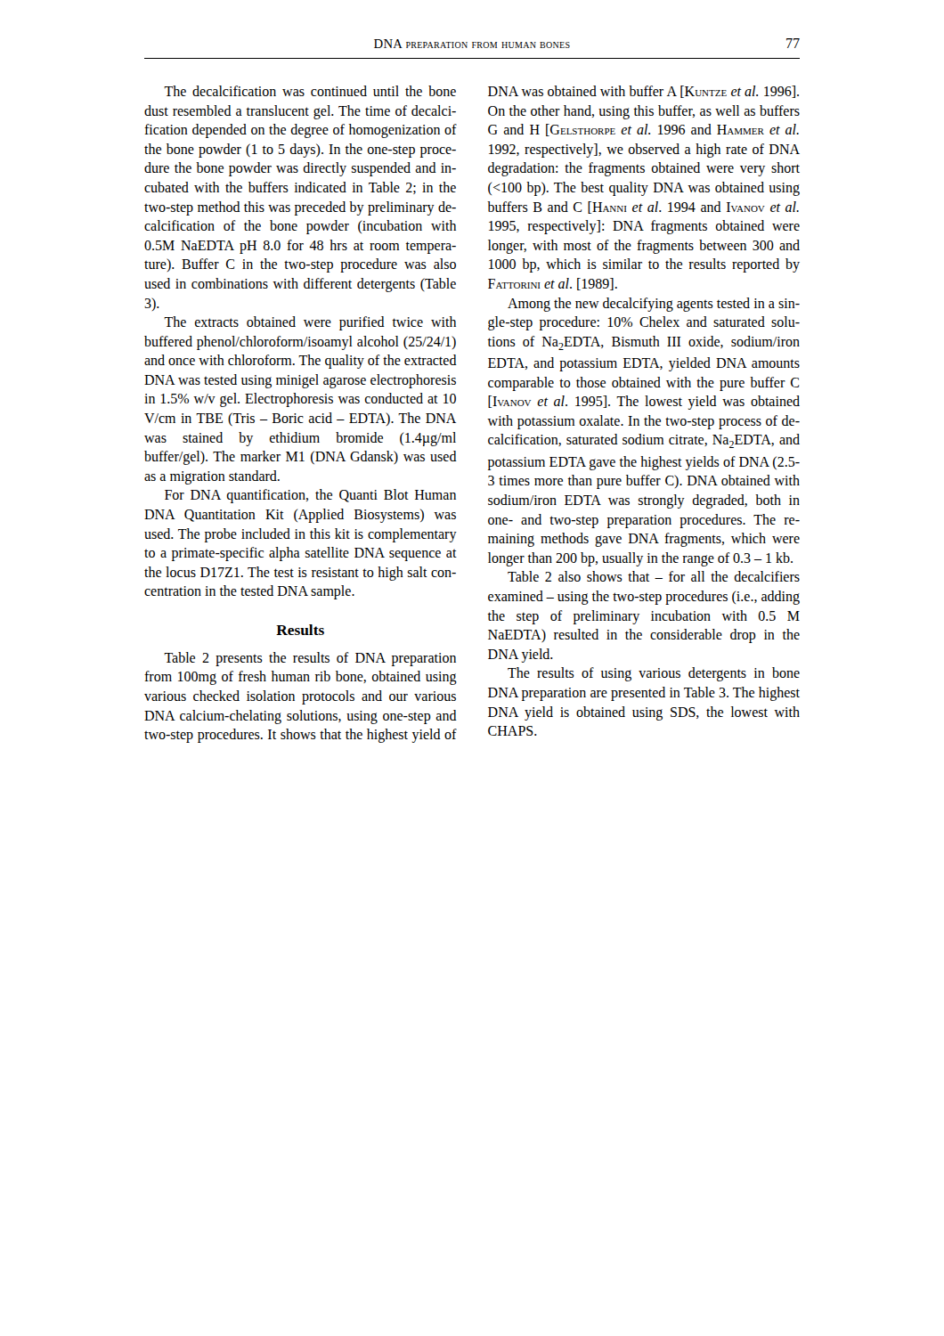DNA preparation from human bones 77
The decalcification was continued until the bone dust resembled a translucent gel. The time of decalcification depended on the degree of homogenization of the bone powder (1 to 5 days). In the one-step procedure the bone powder was directly suspended and incubated with the buffers indicated in Table 2; in the two-step method this was preceded by preliminary decalcification of the bone powder (incubation with 0.5M NaEDTA pH 8.0 for 48 hrs at room temperature). Buffer C in the two-step procedure was also used in combinations with different detergents (Table 3).
The extracts obtained were purified twice with buffered phenol/chloroform/isoamyl alcohol (25/24/1) and once with chloroform. The quality of the extracted DNA was tested using minigel agarose electrophoresis in 1.5% w/v gel. Electrophoresis was conducted at 10 V/cm in TBE (Tris – Boric acid – EDTA). The DNA was stained by ethidium bromide (1.4µg/ml buffer/gel). The marker M1 (DNA Gdansk) was used as a migration standard.
For DNA quantification, the Quanti Blot Human DNA Quantitation Kit (Applied Biosystems) was used. The probe included in this kit is complementary to a primate-specific alpha satellite DNA sequence at the locus D17Z1. The test is resistant to high salt concentration in the tested DNA sample.
Results
Table 2 presents the results of DNA preparation from 100mg of fresh human rib bone, obtained using various checked isolation protocols and our various DNA calcium-chelating solutions, using one-step and two-step procedures. It shows that the highest yield of DNA was obtained with buffer A [Kuntze et al. 1996]. On the other hand, using this buffer, as well as buffers G and H [Gelsthorpe et al. 1996 and Hammer et al. 1992, respectively], we observed a high rate of DNA degradation: the fragments obtained were very short (<100 bp). The best quality DNA was obtained using buffers B and C [Hanni et al. 1994 and Ivanov et al. 1995, respectively]: DNA fragments obtained were longer, with most of the fragments between 300 and 1000 bp, which is similar to the results reported by Fattorini et al. [1989].
Among the new decalcifying agents tested in a single-step procedure: 10% Chelex and saturated solutions of Na2EDTA, Bismuth III oxide, sodium/iron EDTA, and potassium EDTA, yielded DNA amounts comparable to those obtained with the pure buffer C [Ivanov et al. 1995]. The lowest yield was obtained with potassium oxalate. In the two-step process of decalcification, saturated sodium citrate, Na2EDTA, and potassium EDTA gave the highest yields of DNA (2.5-3 times more than pure buffer C). DNA obtained with sodium/iron EDTA was strongly degraded, both in one- and two-step preparation procedures. The remaining methods gave DNA fragments, which were longer than 200 bp, usually in the range of 0.3 – 1 kb.
Table 2 also shows that – for all the decalcifiers examined – using the two-step procedures (i.e., adding the step of preliminary incubation with 0.5 M NaEDTA) resulted in the considerable drop in the DNA yield.
The results of using various detergents in bone DNA preparation are presented in Table 3. The highest DNA yield is obtained using SDS, the lowest with CHAPS.